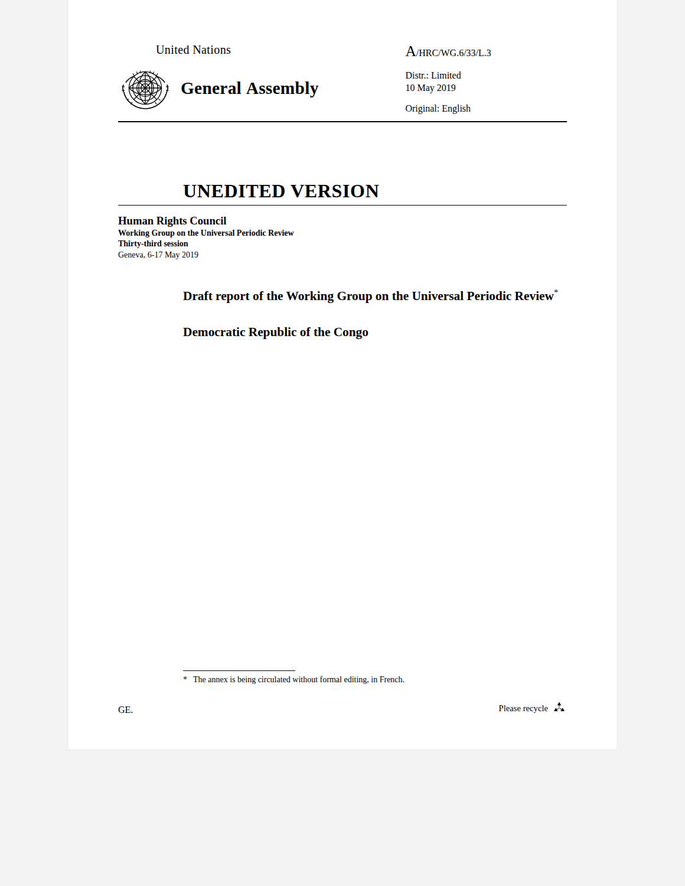United Nations
General Assembly
A/HRC/WG.6/33/L.3
Distr.: Limited
10 May 2019
Original: English
UNEDITED VERSION
Human Rights Council
Working Group on the Universal Periodic Review
Thirty-third session
Geneva, 6-17 May 2019
Draft report of the Working Group on the Universal Periodic Review*
Democratic Republic of the Congo
*The annex is being circulated without formal editing, in French.
GE.
Please recycle